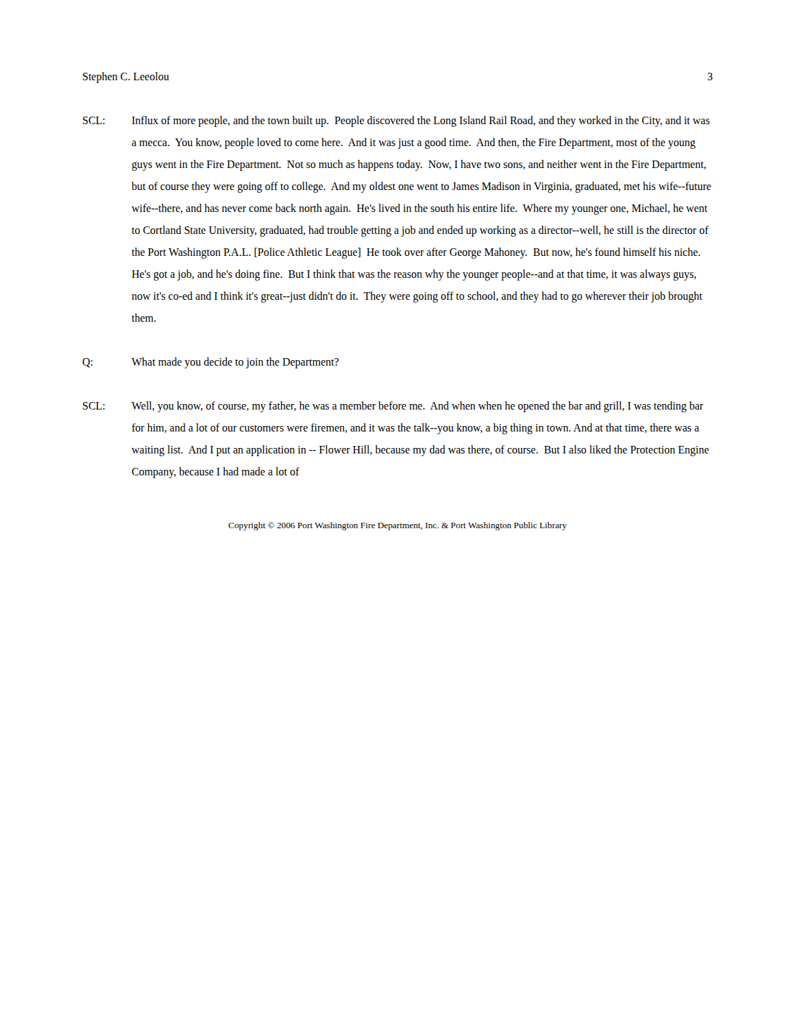Stephen C. Leeolou 3
SCL:
Influx of more people, and the town built up. People discovered the Long Island Rail Road, and they worked in the City, and it was a mecca. You know, people loved to come here. And it was just a good time. And then, the Fire Department, most of the young guys went in the Fire Department. Not so much as happens today. Now, I have two sons, and neither went in the Fire Department, but of course they were going off to college. And my oldest one went to James Madison in Virginia, graduated, met his wife--future wife--there, and has never come back north again. He's lived in the south his entire life. Where my younger one, Michael, he went to Cortland State University, graduated, had trouble getting a job and ended up working as a director--well, he still is the director of the Port Washington P.A.L. [Police Athletic League] He took over after George Mahoney. But now, he's found himself his niche. He's got a job, and he's doing fine. But I think that was the reason why the younger people--and at that time, it was always guys, now it's co-ed and I think it's great--just didn't do it. They were going off to school, and they had to go wherever their job brought them.
Q:
What made you decide to join the Department?
SCL:
Well, you know, of course, my father, he was a member before me. And when when he opened the bar and grill, I was tending bar for him, and a lot of our customers were firemen, and it was the talk--you know, a big thing in town. And at that time, there was a waiting list. And I put an application in -- Flower Hill, because my dad was there, of course. But I also liked the Protection Engine Company, because I had made a lot of
Copyright © 2006 Port Washington Fire Department, Inc. & Port Washington Public Library